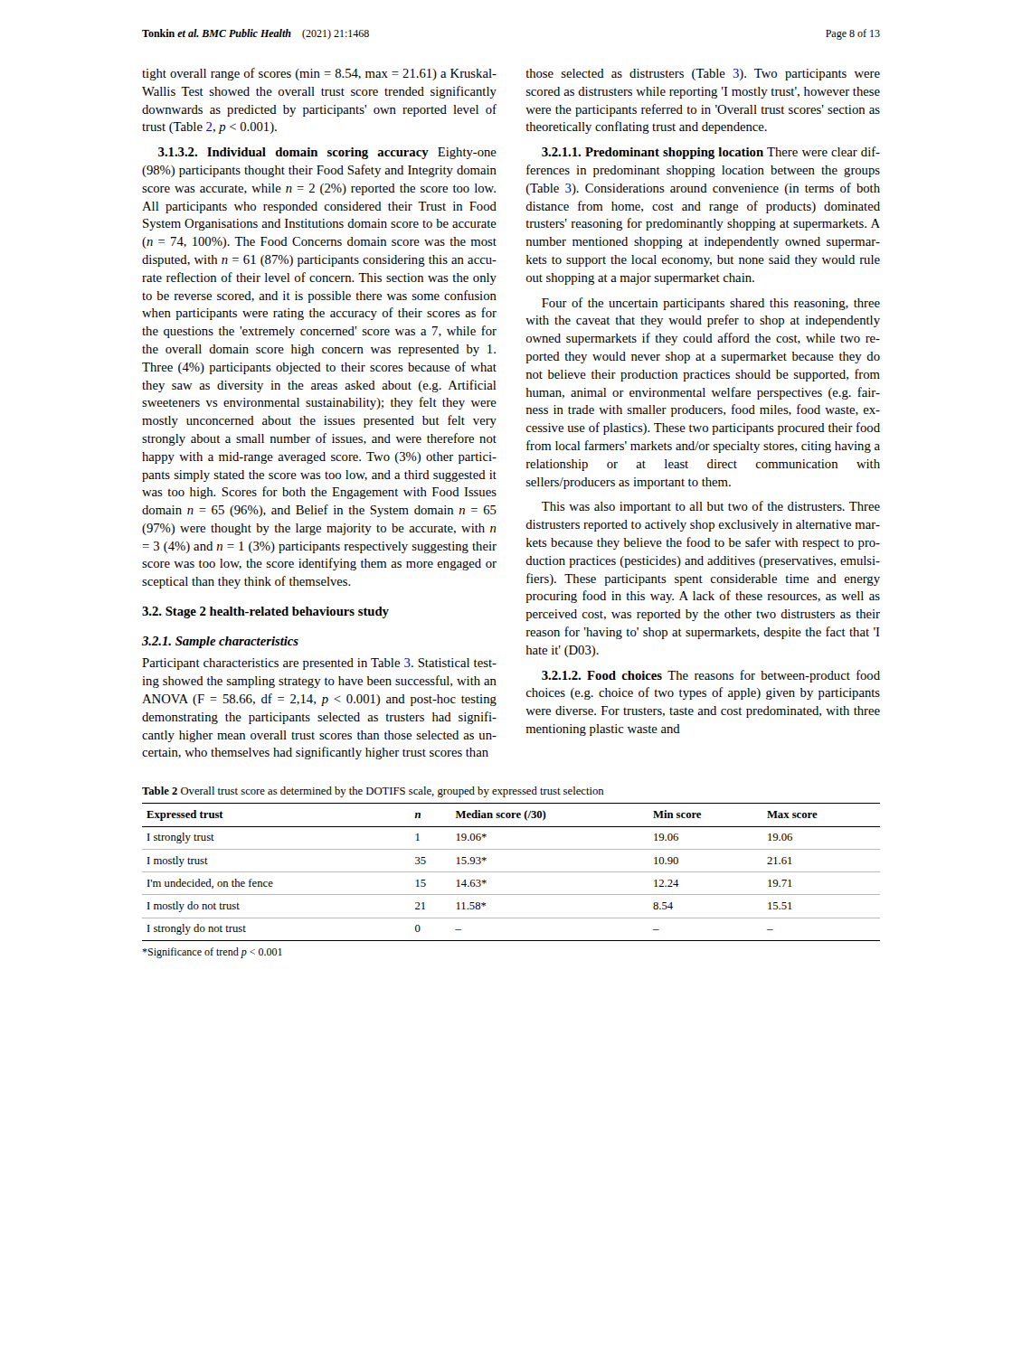Tonkin et al. BMC Public Health (2021) 21:1468
Page 8 of 13
tight overall range of scores (min = 8.54, max = 21.61) a Kruskal-Wallis Test showed the overall trust score trended significantly downwards as predicted by participants' own reported level of trust (Table 2, p < 0.001).
3.1.3.2. Individual domain scoring accuracy Eighty-one (98%) participants thought their Food Safety and Integrity domain score was accurate, while n = 2 (2%) reported the score too low. All participants who responded considered their Trust in Food System Organisations and Institutions domain score to be accurate (n = 74, 100%). The Food Concerns domain score was the most disputed, with n = 61 (87%) participants considering this an accurate reflection of their level of concern. This section was the only to be reverse scored, and it is possible there was some confusion when participants were rating the accuracy of their scores as for the questions the 'extremely concerned' score was a 7, while for the overall domain score high concern was represented by 1. Three (4%) participants objected to their scores because of what they saw as diversity in the areas asked about (e.g. Artificial sweeteners vs environmental sustainability); they felt they were mostly unconcerned about the issues presented but felt very strongly about a small number of issues, and were therefore not happy with a mid-range averaged score. Two (3%) other participants simply stated the score was too low, and a third suggested it was too high. Scores for both the Engagement with Food Issues domain n = 65 (96%), and Belief in the System domain n = 65 (97%) were thought by the large majority to be accurate, with n = 3 (4%) and n = 1 (3%) participants respectively suggesting their score was too low, the score identifying them as more engaged or sceptical than they think of themselves.
3.2. Stage 2 health-related behaviours study
3.2.1. Sample characteristics
Participant characteristics are presented in Table 3. Statistical testing showed the sampling strategy to have been successful, with an ANOVA (F = 58.66, df = 2,14, p < 0.001) and post-hoc testing demonstrating the participants selected as trusters had significantly higher mean overall trust scores than those selected as uncertain, who themselves had significantly higher trust scores than
those selected as distrusters (Table 3). Two participants were scored as distrusters while reporting 'I mostly trust', however these were the participants referred to in 'Overall trust scores' section as theoretically conflating trust and dependence.
3.2.1.1. Predominant shopping location There were clear differences in predominant shopping location between the groups (Table 3). Considerations around convenience (in terms of both distance from home, cost and range of products) dominated trusters' reasoning for predominantly shopping at supermarkets. A number mentioned shopping at independently owned supermarkets to support the local economy, but none said they would rule out shopping at a major supermarket chain.
Four of the uncertain participants shared this reasoning, three with the caveat that they would prefer to shop at independently owned supermarkets if they could afford the cost, while two reported they would never shop at a supermarket because they do not believe their production practices should be supported, from human, animal or environmental welfare perspectives (e.g. fairness in trade with smaller producers, food miles, food waste, excessive use of plastics). These two participants procured their food from local farmers' markets and/or specialty stores, citing having a relationship or at least direct communication with sellers/producers as important to them.
This was also important to all but two of the distrusters. Three distrusters reported to actively shop exclusively in alternative markets because they believe the food to be safer with respect to production practices (pesticides) and additives (preservatives, emulsifiers). These participants spent considerable time and energy procuring food in this way. A lack of these resources, as well as perceived cost, was reported by the other two distrusters as their reason for 'having to' shop at supermarkets, despite the fact that 'I hate it' (D03).
3.2.1.2. Food choices The reasons for between-product food choices (e.g. choice of two types of apple) given by participants were diverse. For trusters, taste and cost predominated, with three mentioning plastic waste and
Table 2 Overall trust score as determined by the DOTIFS scale, grouped by expressed trust selection
| Expressed trust | n | Median score (/30) | Min score | Max score |
| --- | --- | --- | --- | --- |
| I strongly trust | 1 | 19.06* | 19.06 | 19.06 |
| I mostly trust | 35 | 15.93* | 10.90 | 21.61 |
| I'm undecided, on the fence | 15 | 14.63* | 12.24 | 19.71 |
| I mostly do not trust | 21 | 11.58* | 8.54 | 15.51 |
| I strongly do not trust | 0 | – | – | – |
*Significance of trend p < 0.001